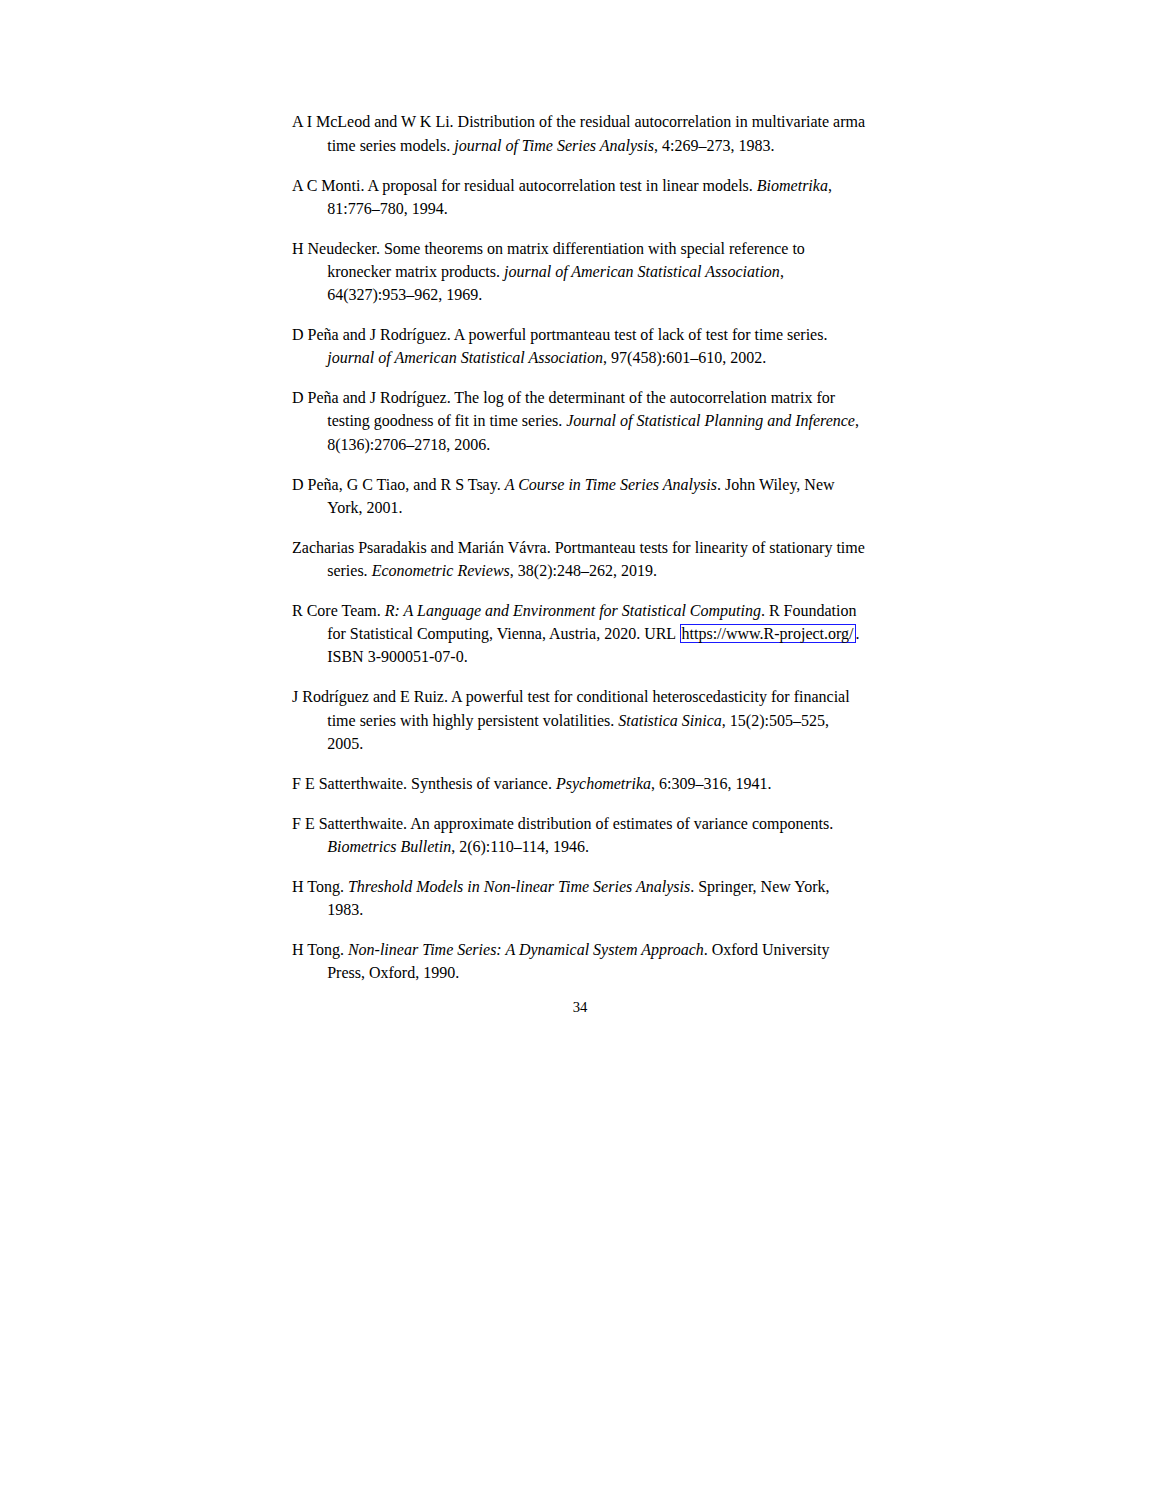A I McLeod and W K Li. Distribution of the residual autocorrelation in multivariate arma time series models. journal of Time Series Analysis, 4:269–273, 1983.
A C Monti. A proposal for residual autocorrelation test in linear models. Biometrika, 81:776–780, 1994.
H Neudecker. Some theorems on matrix differentiation with special reference to kronecker matrix products. journal of American Statistical Association, 64(327):953–962, 1969.
D Peña and J Rodríguez. A powerful portmanteau test of lack of test for time series. journal of American Statistical Association, 97(458):601–610, 2002.
D Peña and J Rodríguez. The log of the determinant of the autocorrelation matrix for testing goodness of fit in time series. Journal of Statistical Planning and Inference, 8(136):2706–2718, 2006.
D Peña, G C Tiao, and R S Tsay. A Course in Time Series Analysis. John Wiley, New York, 2001.
Zacharias Psaradakis and Marián Vávra. Portmanteau tests for linearity of stationary time series. Econometric Reviews, 38(2):248–262, 2019.
R Core Team. R: A Language and Environment for Statistical Computing. R Foundation for Statistical Computing, Vienna, Austria, 2020. URL https://www.R-project.org/. ISBN 3-900051-07-0.
J Rodríguez and E Ruiz. A powerful test for conditional heteroscedasticity for financial time series with highly persistent volatilities. Statistica Sinica, 15(2):505–525, 2005.
F E Satterthwaite. Synthesis of variance. Psychometrika, 6:309–316, 1941.
F E Satterthwaite. An approximate distribution of estimates of variance components. Biometrics Bulletin, 2(6):110–114, 1946.
H Tong. Threshold Models in Non-linear Time Series Analysis. Springer, New York, 1983.
H Tong. Non-linear Time Series: A Dynamical System Approach. Oxford University Press, Oxford, 1990.
34